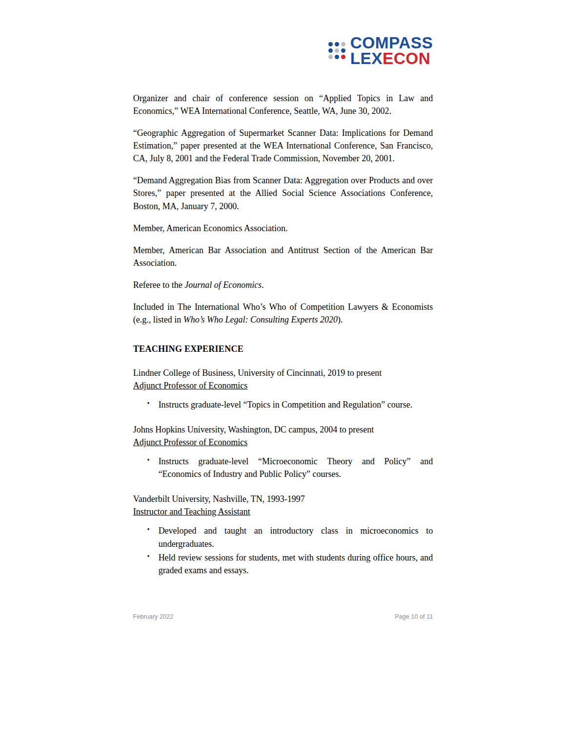COMPASS LEX ECON
Organizer and chair of conference session on “Applied Topics in Law and Economics,” WEA International Conference, Seattle, WA, June 30, 2002.
“Geographic Aggregation of Supermarket Scanner Data: Implications for Demand Estimation,” paper presented at the WEA International Conference, San Francisco, CA, July 8, 2001 and the Federal Trade Commission, November 20, 2001.
“Demand Aggregation Bias from Scanner Data: Aggregation over Products and over Stores,” paper presented at the Allied Social Science Associations Conference, Boston, MA, January 7, 2000.
Member, American Economics Association.
Member, American Bar Association and Antitrust Section of the American Bar Association.
Referee to the Journal of Economics.
Included in The International Who’s Who of Competition Lawyers & Economists (e.g., listed in Who’s Who Legal: Consulting Experts 2020).
TEACHING EXPERIENCE
Lindner College of Business, University of Cincinnati, 2019 to present
Adjunct Professor of Economics
Instructs graduate-level “Topics in Competition and Regulation” course.
Johns Hopkins University, Washington, DC campus, 2004 to present
Adjunct Professor of Economics
Instructs graduate-level “Microeconomic Theory and Policy” and “Economics of Industry and Public Policy” courses.
Vanderbilt University, Nashville, TN, 1993-1997
Instructor and Teaching Assistant
Developed and taught an introductory class in microeconomics to undergraduates.
Held review sessions for students, met with students during office hours, and graded exams and essays.
February 2022 Page 10 of 11